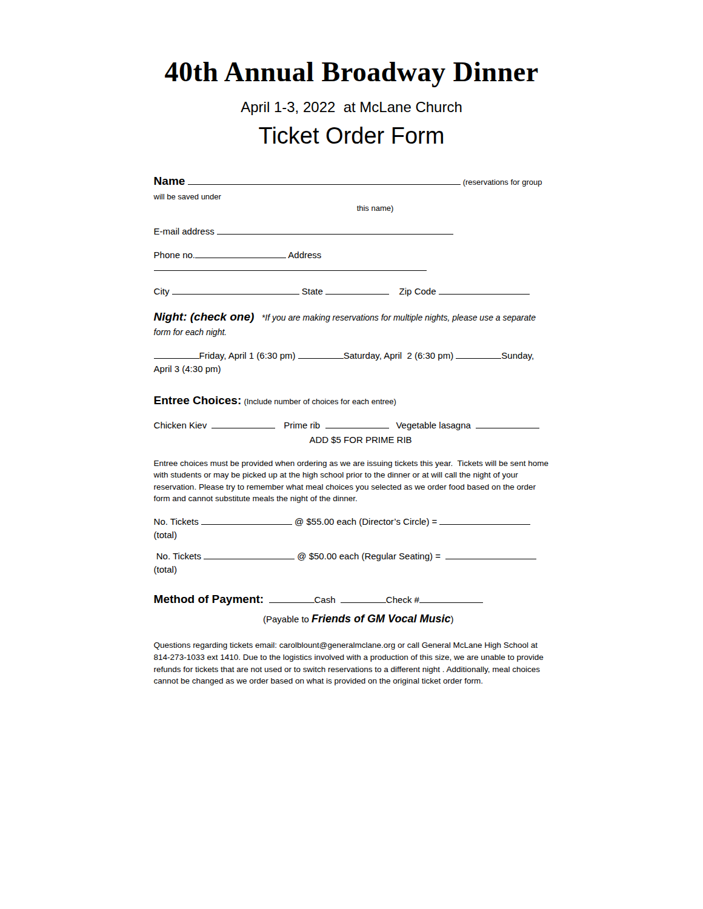40th Annual Broadway Dinner
April 1-3, 2022 at McLane Church
Ticket Order Form
Name (reservations for group will be saved under this name)
E-mail address
Phone no. Address
City State Zip Code
Night: (check one) *If you are making reservations for multiple nights, please use a separate form for each night.
Friday, April 1 (6:30 pm) Saturday, April 2 (6:30 pm) Sunday, April 3 (4:30 pm)
Entree Choices: (Include number of choices for each entree)
| Chicken Kiev | Prime rib | Vegetable lasagna |
ADD $5 FOR PRIME RIB
Entree choices must be provided when ordering as we are issuing tickets this year. Tickets will be sent home with students or may be picked up at the high school prior to the dinner or at will call the night of your reservation. Please try to remember what meal choices you selected as we order food based on the order form and cannot substitute meals the night of the dinner.
No. Tickets @ $55.00 each (Director’s Circle) = (total)
No. Tickets @ $50.00 each (Regular Seating) = (total)
Method of Payment: Cash Check #
(Payable to Friends of GM Vocal Music)
Questions regarding tickets email: carolblount@generalmclane.org or call General McLane High School at 814-273-1033 ext 1410. Due to the logistics involved with a production of this size, we are unable to provide refunds for tickets that are not used or to switch reservations to a different night . Additionally, meal choices cannot be changed as we order based on what is provided on the original ticket order form.